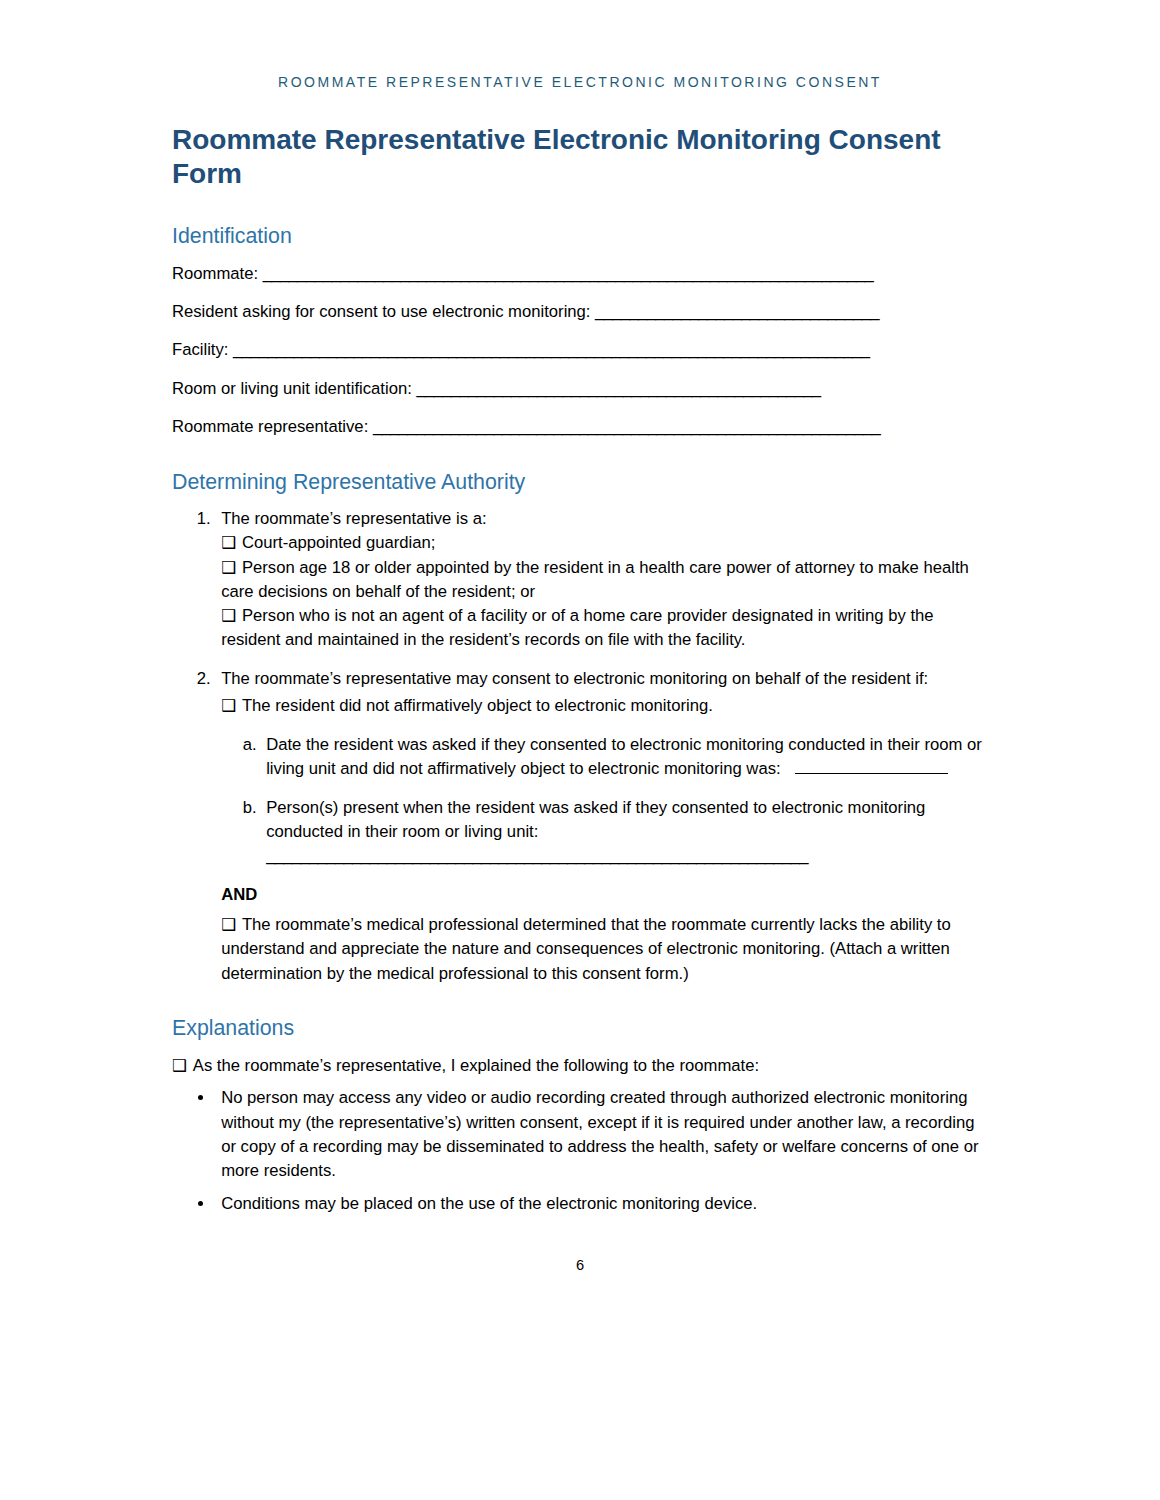Roommate Representative Electronic Monitoring Consent
Roommate Representative Electronic Monitoring Consent Form
Identification
Roommate: _______________________________________________________________________
Resident asking for consent to use electronic monitoring: _________________________________
Facility: __________________________________________________________________________
Room or living unit identification: _______________________________________________
Roommate representative: ___________________________________________________________
Determining Representative Authority
The roommate’s representative is a:
❑Court-appointed guardian;
❑Person age 18 or older appointed by the resident in a health care power of attorney to make health care decisions on behalf of the resident; or
❑Person who is not an agent of a facility or of a home care provider designated in writing by the resident and maintained in the resident’s records on file with the facility.
The roommate’s representative may consent to electronic monitoring on behalf of the resident if:
❑The resident did not affirmatively object to electronic monitoring.
Date the resident was asked if they consented to electronic monitoring conducted in their room or living unit and did not affirmatively object to electronic monitoring was:
Person(s) present when the resident was asked if they consented to electronic monitoring conducted in their room or living unit: _______________________________________________________________
AND
❑The roommate’s medical professional determined that the roommate currently lacks the ability to understand and appreciate the nature and consequences of electronic monitoring. (Attach a written determination by the medical professional to this consent form.)
Explanations
❑As the roommate’s representative, I explained the following to the roommate:
No person may access any video or audio recording created through authorized electronic monitoring without my (the representative’s) written consent, except if it is required under another law, a recording or copy of a recording may be disseminated to address the health, safety or welfare concerns of one or more residents.
Conditions may be placed on the use of the electronic monitoring device.
6